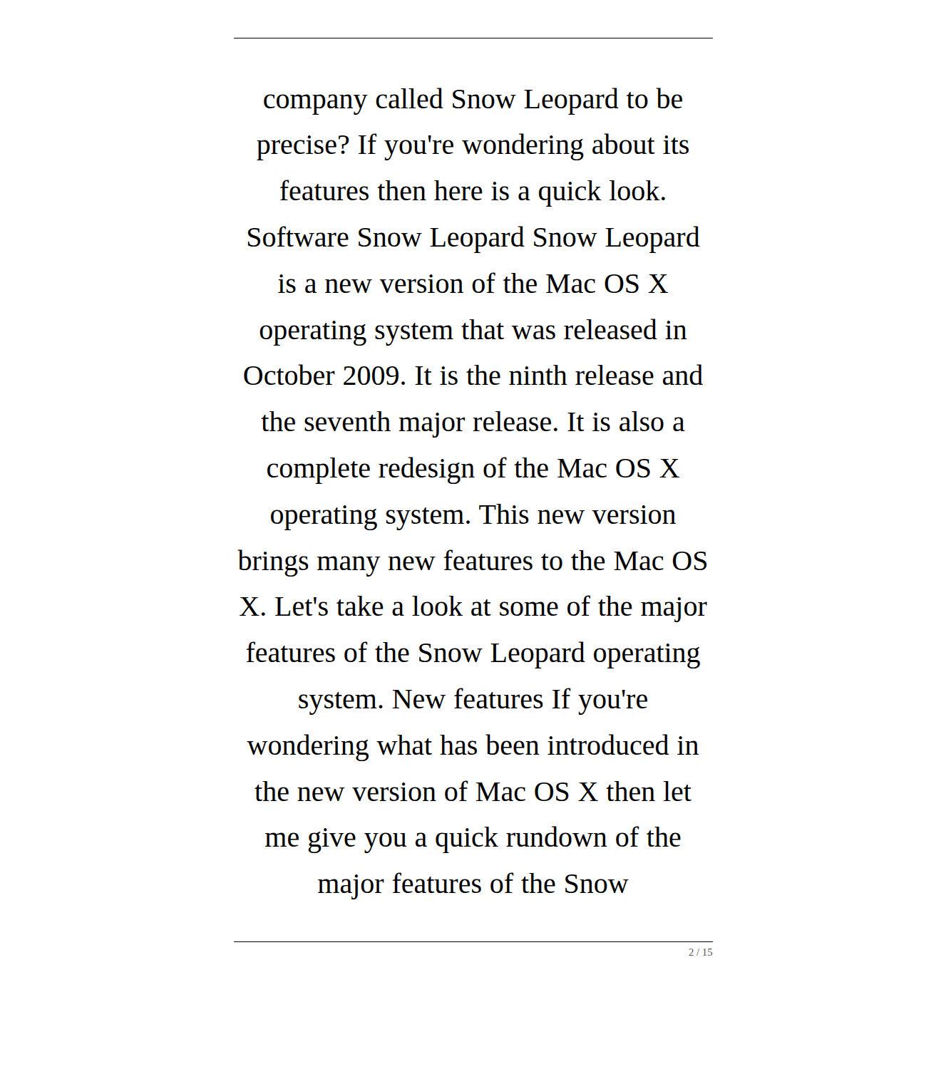company called Snow Leopard to be precise? If you're wondering about its features then here is a quick look. Software Snow Leopard Snow Leopard is a new version of the Mac OS X operating system that was released in October 2009. It is the ninth release and the seventh major release. It is also a complete redesign of the Mac OS X operating system. This new version brings many new features to the Mac OS X. Let's take a look at some of the major features of the Snow Leopard operating system. New features If you're wondering what has been introduced in the new version of Mac OS X then let me give you a quick rundown of the major features of the Snow
2 / 15